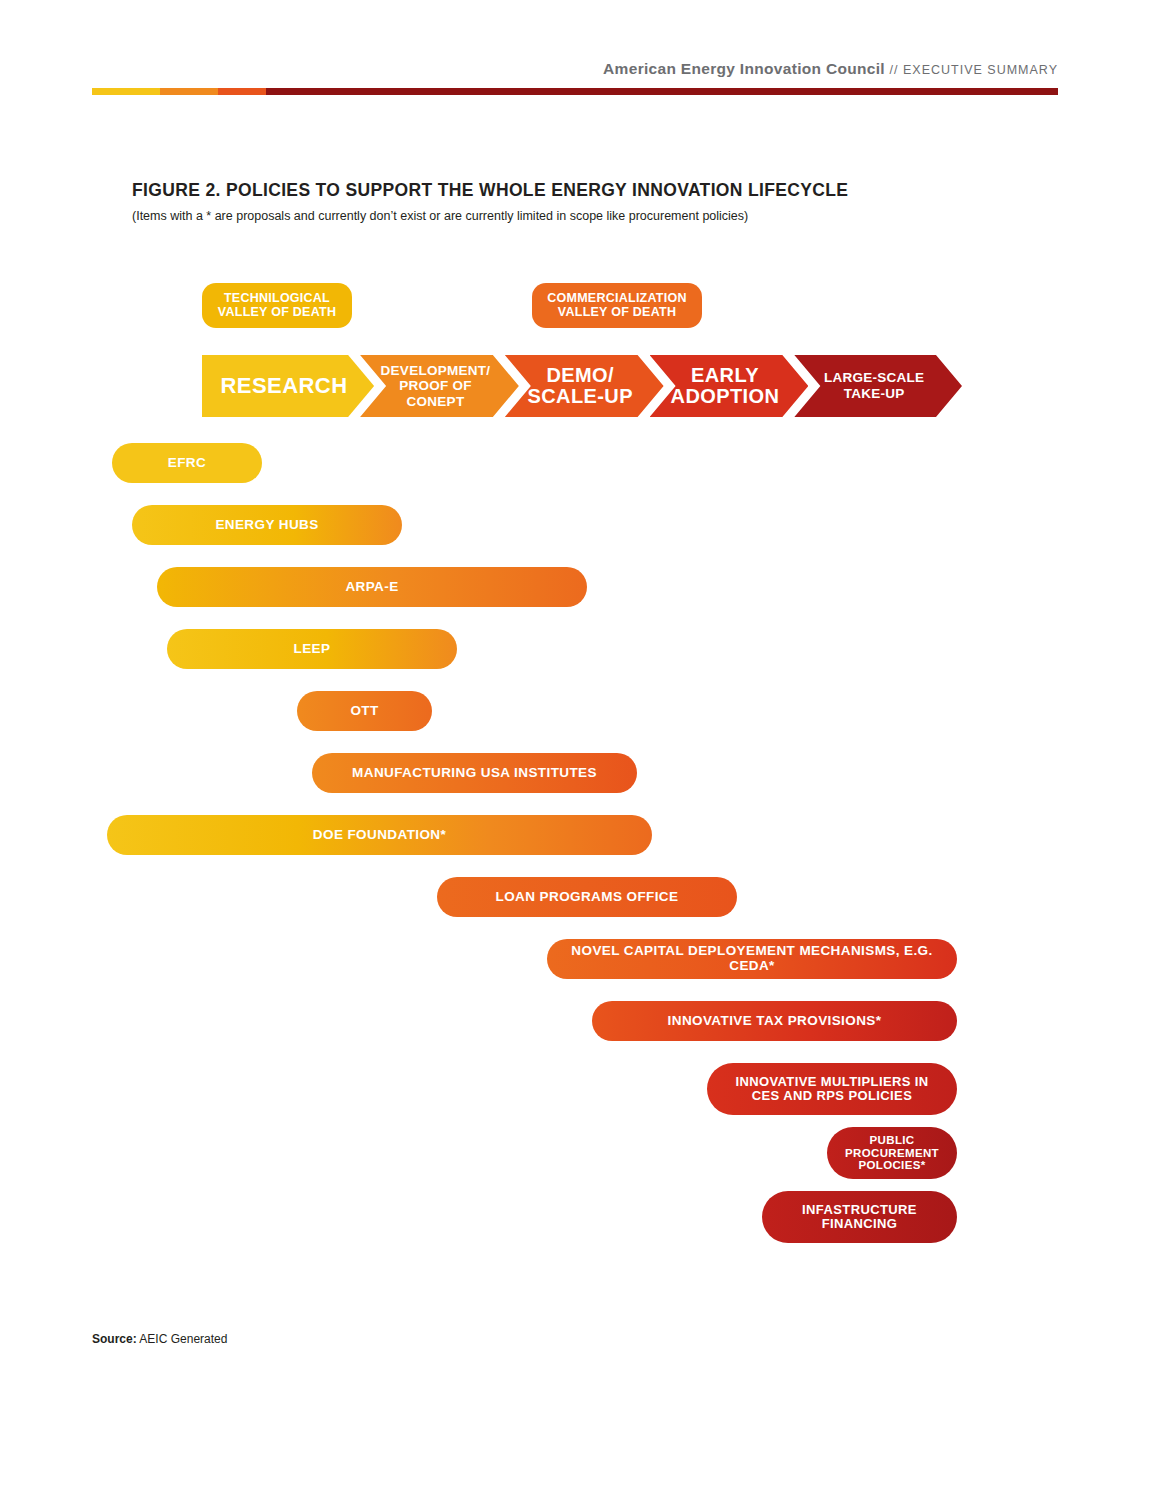American Energy Innovation Council // EXECUTIVE SUMMARY
Figure 2. Policies to Support the Whole Energy Innovation Lifecycle
(Items with a * are proposals and currently don’t exist or are currently limited in scope like procurement policies)
Technilogical
Valley of Death
Commercialization
Valley of Death
Research
Development/
Proof of Conept
Demo/
Scale-up
Early
Adoption
Large-scale
Take-up
EFRC
Energy Hubs
ARPA-E
LEEP
OTT
Manufacturing USA Institutes
DOE Foundation*
Loan Programs Office
Novel Capital Deployement Mechanisms, e.g. CEDA*
Innovative Tax Provisions*
Innovative Multipliers in
CES and RPS Policies
Public Procurement
Polocies*
Infastructure
Financing
Source: AEIC Generated